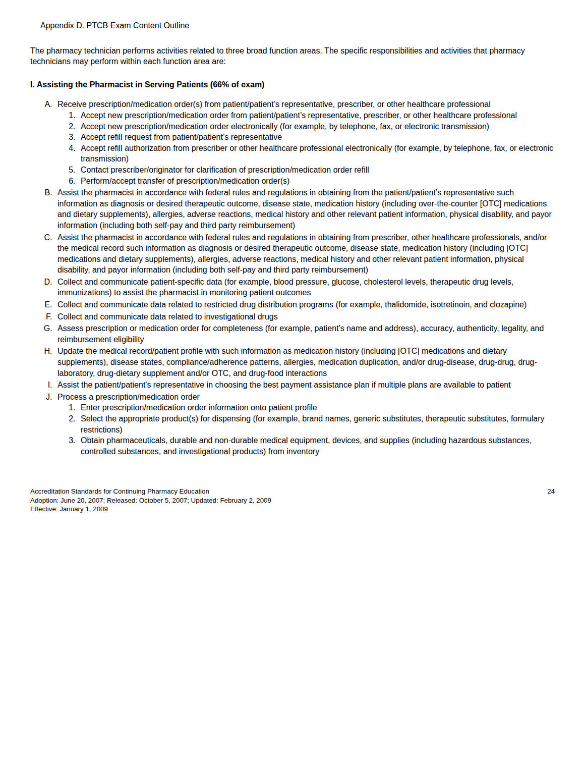Appendix D. PTCB Exam Content Outline
The pharmacy technician performs activities related to three broad function areas. The specific responsibilities and activities that pharmacy technicians may perform within each function area are:
I. Assisting the Pharmacist in Serving Patients (66% of exam)
Receive prescription/medication order(s) from patient/patient’s representative, prescriber, or other healthcare professional
Accept new prescription/medication order from patient/patient’s representative, prescriber, or other healthcare professional
Accept new prescription/medication order electronically (for example, by telephone, fax, or electronic transmission)
Accept refill request from patient/patient’s representative
Accept refill authorization from prescriber or other healthcare professional electronically (for example, by telephone, fax, or electronic transmission)
Contact prescriber/originator for clarification of prescription/medication order refill
Perform/accept transfer of prescription/medication order(s)
Assist the pharmacist in accordance with federal rules and regulations in obtaining from the patient/patient’s representative such information as diagnosis or desired therapeutic outcome, disease state, medication history (including over-the-counter [OTC] medications and dietary supplements), allergies, adverse reactions, medical history and other relevant patient information, physical disability, and payor information (including both self-pay and third party reimbursement)
Assist the pharmacist in accordance with federal rules and regulations in obtaining from prescriber, other healthcare professionals, and/or the medical record such information as diagnosis or desired therapeutic outcome, disease state, medication history (including [OTC] medications and dietary supplements), allergies, adverse reactions, medical history and other relevant patient information, physical disability, and payor information (including both self-pay and third party reimbursement)
Collect and communicate patient-specific data (for example, blood pressure, glucose, cholesterol levels, therapeutic drug levels, immunizations) to assist the pharmacist in monitoring patient outcomes
Collect and communicate data related to restricted drug distribution programs (for example, thalidomide, isotretinoin, and clozapine)
Collect and communicate data related to investigational drugs
Assess prescription or medication order for completeness (for example, patient's name and address), accuracy, authenticity, legality, and reimbursement eligibility
Update the medical record/patient profile with such information as medication history (including [OTC] medications and dietary supplements), disease states, compliance/adherence patterns, allergies, medication duplication, and/or drug-disease, drug-drug, drug-laboratory, drug-dietary supplement and/or OTC, and drug-food interactions
Assist the patient/patient's representative in choosing the best payment assistance plan if multiple plans are available to patient
Process a prescription/medication order
Enter prescription/medication order information onto patient profile
Select the appropriate product(s) for dispensing (for example, brand names, generic substitutes, therapeutic substitutes, formulary restrictions)
Obtain pharmaceuticals, durable and non-durable medical equipment, devices, and supplies (including hazardous substances, controlled substances, and investigational products) from inventory
24 Accreditation Standards for Continuing Pharmacy Education
Adoption: June 20, 2007; Released: October 5, 2007; Updated: February 2, 2009
Effective: January 1, 2009